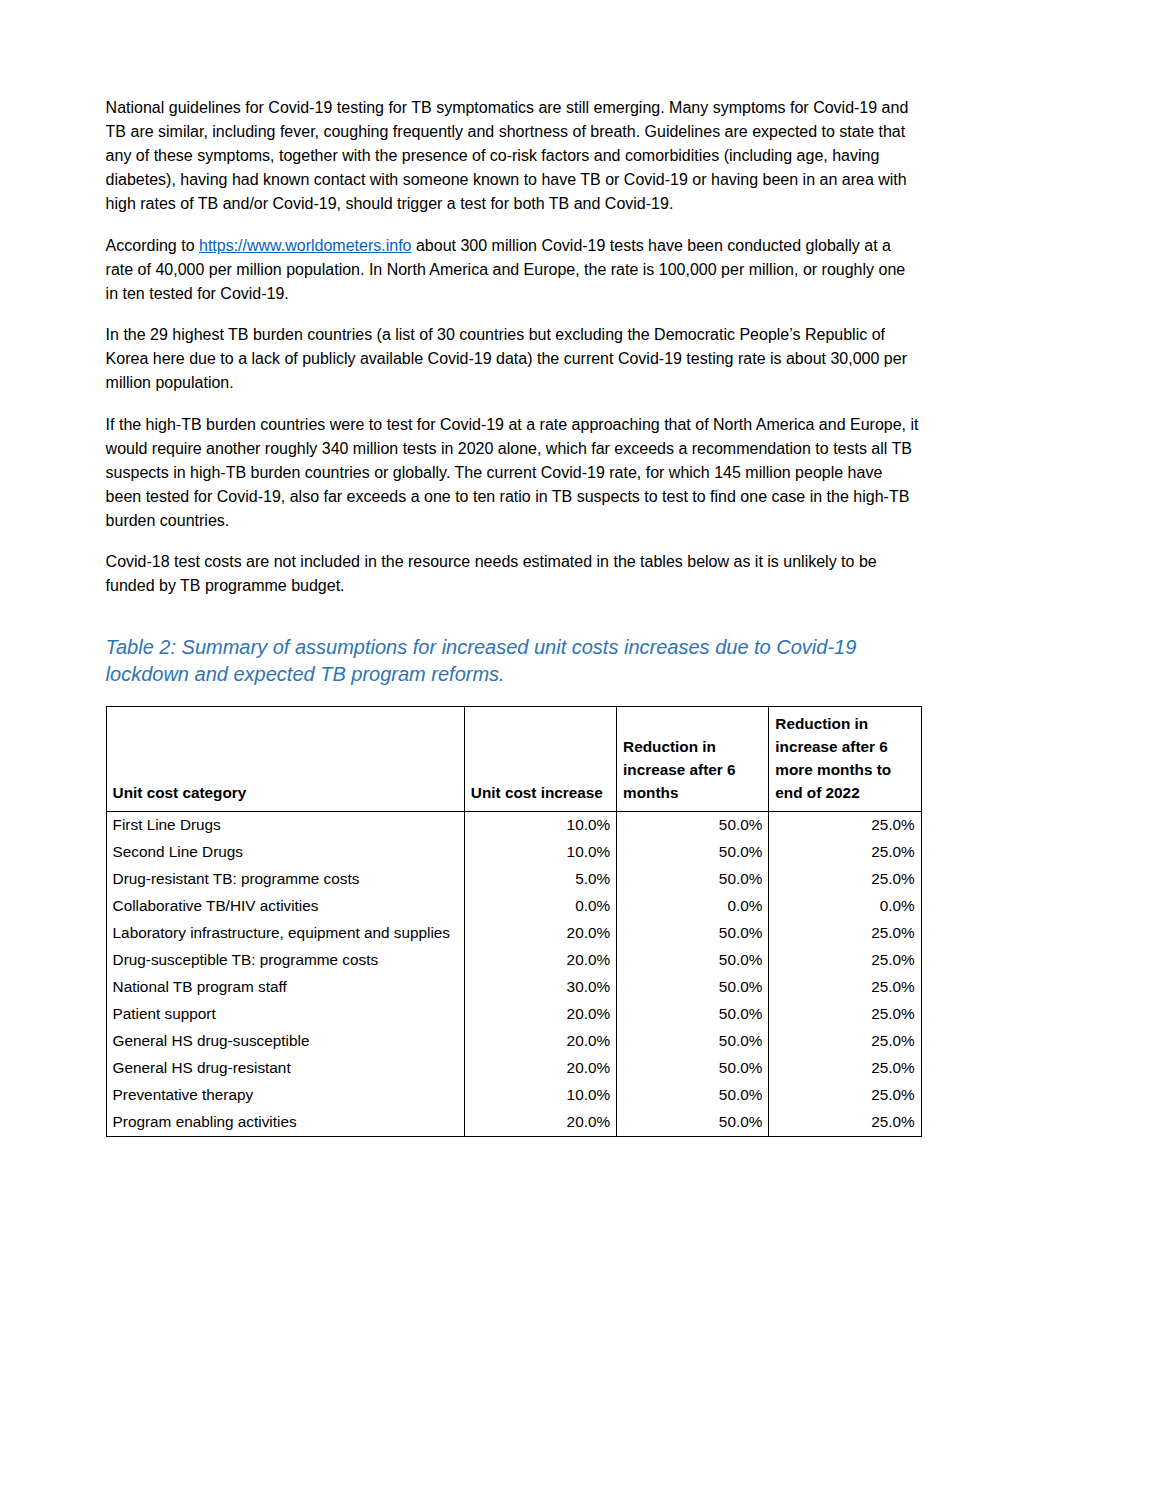National guidelines for Covid-19 testing for TB symptomatics are still emerging. Many symptoms for Covid-19 and TB are similar, including fever, coughing frequently and shortness of breath. Guidelines are expected to state that any of these symptoms, together with the presence of co-risk factors and comorbidities (including age, having diabetes), having had known contact with someone known to have TB or Covid-19 or having been in an area with high rates of TB and/or Covid-19, should trigger a test for both TB and Covid-19.
According to https://www.worldometers.info about 300 million Covid-19 tests have been conducted globally at a rate of 40,000 per million population. In North America and Europe, the rate is 100,000 per million, or roughly one in ten tested for Covid-19.
In the 29 highest TB burden countries (a list of 30 countries but excluding the Democratic People’s Republic of Korea here due to a lack of publicly available Covid-19 data) the current Covid-19 testing rate is about 30,000 per million population.
If the high-TB burden countries were to test for Covid-19 at a rate approaching that of North America and Europe, it would require another roughly 340 million tests in 2020 alone, which far exceeds a recommendation to tests all TB suspects in high-TB burden countries or globally. The current Covid-19 rate, for which 145 million people have been tested for Covid-19, also far exceeds a one to ten ratio in TB suspects to test to find one case in the high-TB burden countries.
Covid-18 test costs are not included in the resource needs estimated in the tables below as it is unlikely to be funded by TB programme budget.
Table 2: Summary of assumptions for increased unit costs increases due to Covid-19 lockdown and expected TB program reforms.
| Unit cost category | Unit cost increase | Reduction in increase after 6 months | Reduction in increase after 6 more months to end of 2022 |
| --- | --- | --- | --- |
| First Line Drugs | 10.0% | 50.0% | 25.0% |
| Second Line Drugs | 10.0% | 50.0% | 25.0% |
| Drug-resistant TB: programme costs | 5.0% | 50.0% | 25.0% |
| Collaborative TB/HIV activities | 0.0% | 0.0% | 0.0% |
| Laboratory infrastructure, equipment and supplies | 20.0% | 50.0% | 25.0% |
| Drug-susceptible TB: programme costs | 20.0% | 50.0% | 25.0% |
| National TB program staff | 30.0% | 50.0% | 25.0% |
| Patient support | 20.0% | 50.0% | 25.0% |
| General HS drug-susceptible | 20.0% | 50.0% | 25.0% |
| General HS drug-resistant | 20.0% | 50.0% | 25.0% |
| Preventative therapy | 10.0% | 50.0% | 25.0% |
| Program enabling activities | 20.0% | 50.0% | 25.0% |